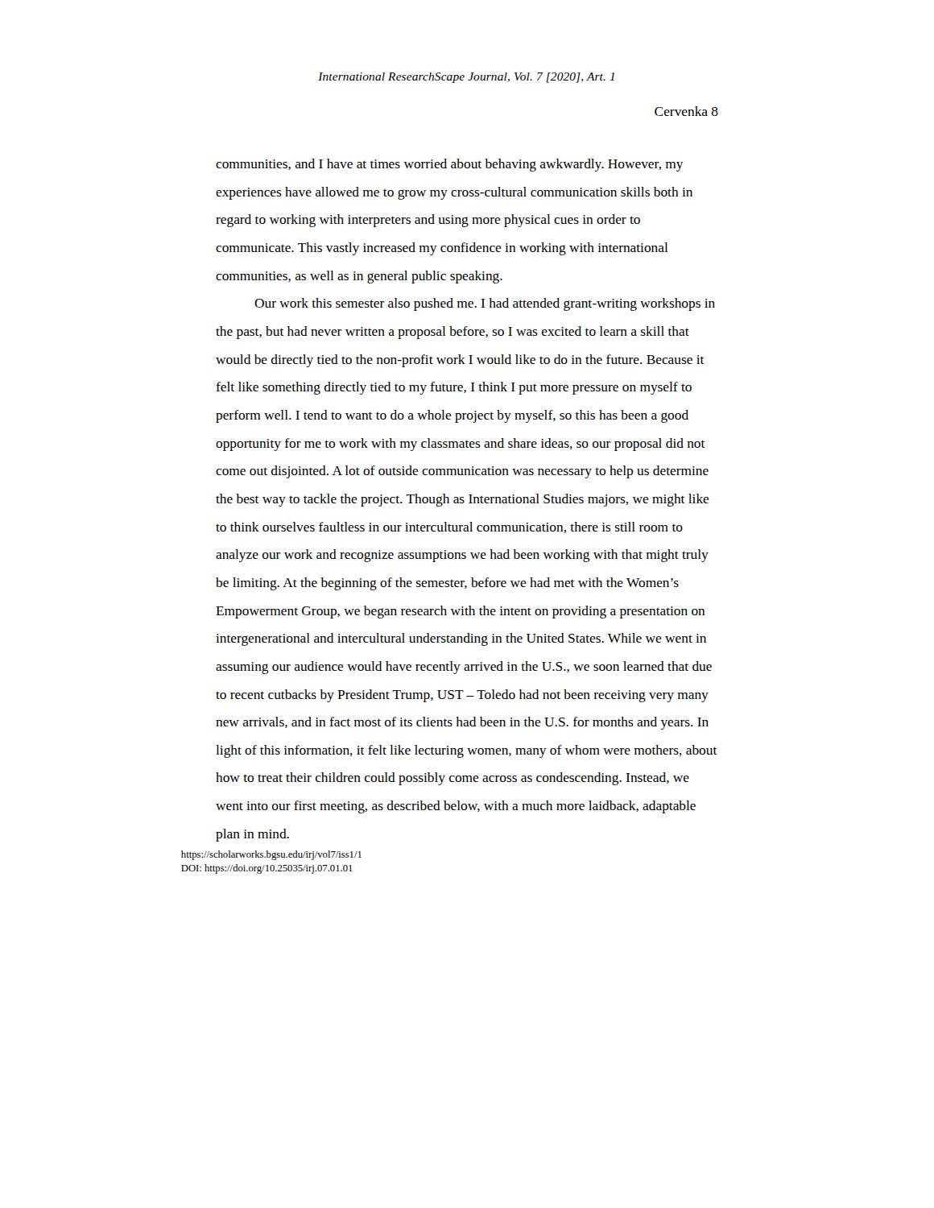International ResearchScape Journal, Vol. 7 [2020], Art. 1
Cervenka 8
communities, and I have at times worried about behaving awkwardly. However, my experiences have allowed me to grow my cross-cultural communication skills both in regard to working with interpreters and using more physical cues in order to communicate. This vastly increased my confidence in working with international communities, as well as in general public speaking.
Our work this semester also pushed me. I had attended grant-writing workshops in the past, but had never written a proposal before, so I was excited to learn a skill that would be directly tied to the non-profit work I would like to do in the future. Because it felt like something directly tied to my future, I think I put more pressure on myself to perform well. I tend to want to do a whole project by myself, so this has been a good opportunity for me to work with my classmates and share ideas, so our proposal did not come out disjointed. A lot of outside communication was necessary to help us determine the best way to tackle the project. Though as International Studies majors, we might like to think ourselves faultless in our intercultural communication, there is still room to analyze our work and recognize assumptions we had been working with that might truly be limiting. At the beginning of the semester, before we had met with the Women’s Empowerment Group, we began research with the intent on providing a presentation on intergenerational and intercultural understanding in the United States. While we went in assuming our audience would have recently arrived in the U.S., we soon learned that due to recent cutbacks by President Trump, UST – Toledo had not been receiving very many new arrivals, and in fact most of its clients had been in the U.S. for months and years. In light of this information, it felt like lecturing women, many of whom were mothers, about how to treat their children could possibly come across as condescending. Instead, we went into our first meeting, as described below, with a much more laidback, adaptable plan in mind.
https://scholarworks.bgsu.edu/irj/vol7/iss1/1
DOI: https://doi.org/10.25035/irj.07.01.01